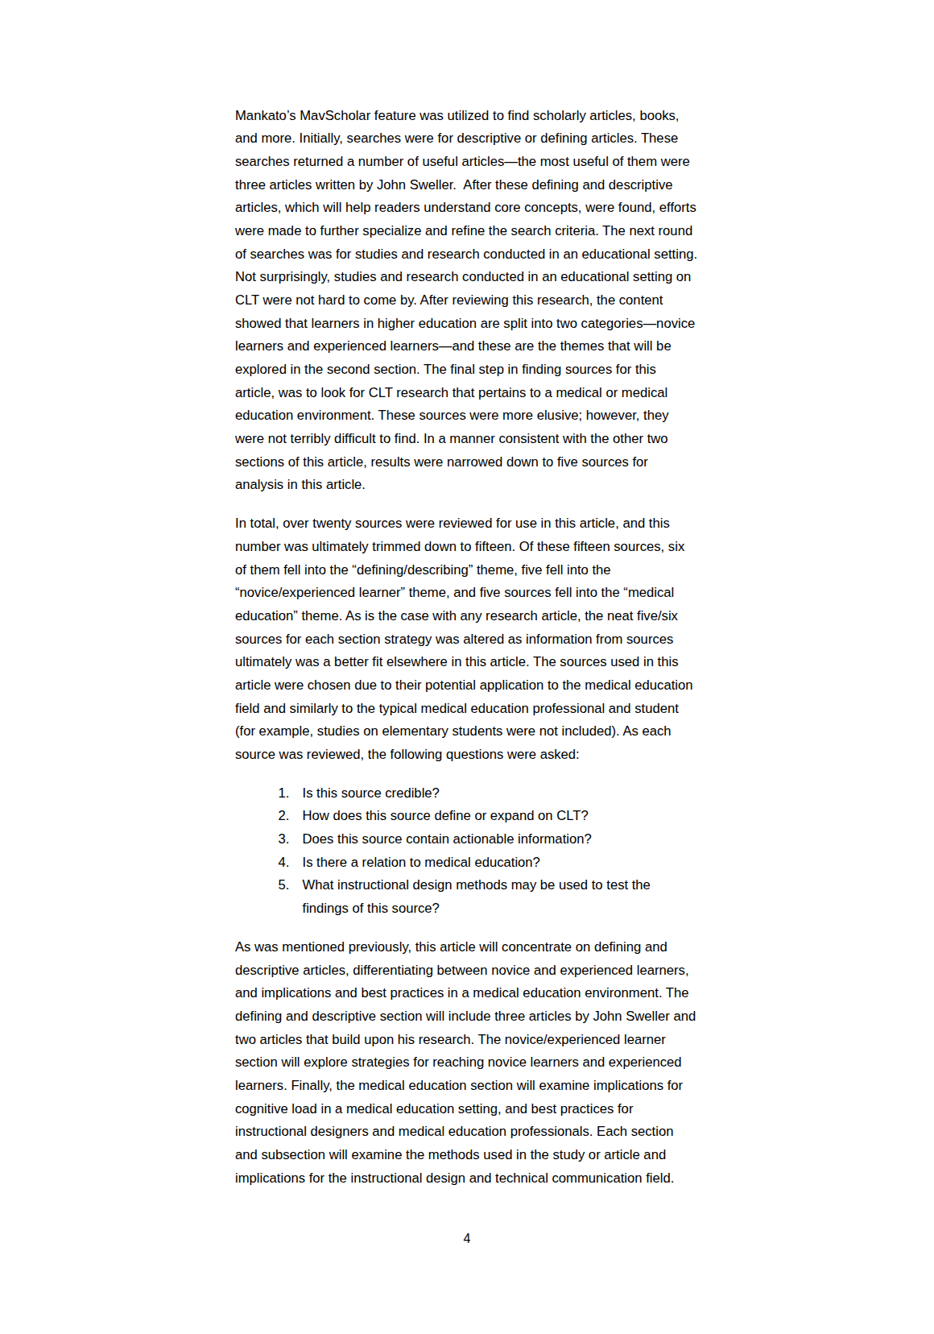Mankato’s MavScholar feature was utilized to find scholarly articles, books, and more. Initially, searches were for descriptive or defining articles. These searches returned a number of useful articles—the most useful of them were three articles written by John Sweller. After these defining and descriptive articles, which will help readers understand core concepts, were found, efforts were made to further specialize and refine the search criteria. The next round of searches was for studies and research conducted in an educational setting. Not surprisingly, studies and research conducted in an educational setting on CLT were not hard to come by. After reviewing this research, the content showed that learners in higher education are split into two categories—novice learners and experienced learners—and these are the themes that will be explored in the second section. The final step in finding sources for this article, was to look for CLT research that pertains to a medical or medical education environment. These sources were more elusive; however, they were not terribly difficult to find. In a manner consistent with the other two sections of this article, results were narrowed down to five sources for analysis in this article.
In total, over twenty sources were reviewed for use in this article, and this number was ultimately trimmed down to fifteen. Of these fifteen sources, six of them fell into the “defining/describing” theme, five fell into the “novice/experienced learner” theme, and five sources fell into the “medical education” theme. As is the case with any research article, the neat five/six sources for each section strategy was altered as information from sources ultimately was a better fit elsewhere in this article. The sources used in this article were chosen due to their potential application to the medical education field and similarly to the typical medical education professional and student (for example, studies on elementary students were not included). As each source was reviewed, the following questions were asked:
Is this source credible?
How does this source define or expand on CLT?
Does this source contain actionable information?
Is there a relation to medical education?
What instructional design methods may be used to test the findings of this source?
As was mentioned previously, this article will concentrate on defining and descriptive articles, differentiating between novice and experienced learners, and implications and best practices in a medical education environment. The defining and descriptive section will include three articles by John Sweller and two articles that build upon his research. The novice/experienced learner section will explore strategies for reaching novice learners and experienced learners. Finally, the medical education section will examine implications for cognitive load in a medical education setting, and best practices for instructional designers and medical education professionals. Each section and subsection will examine the methods used in the study or article and implications for the instructional design and technical communication field.
4